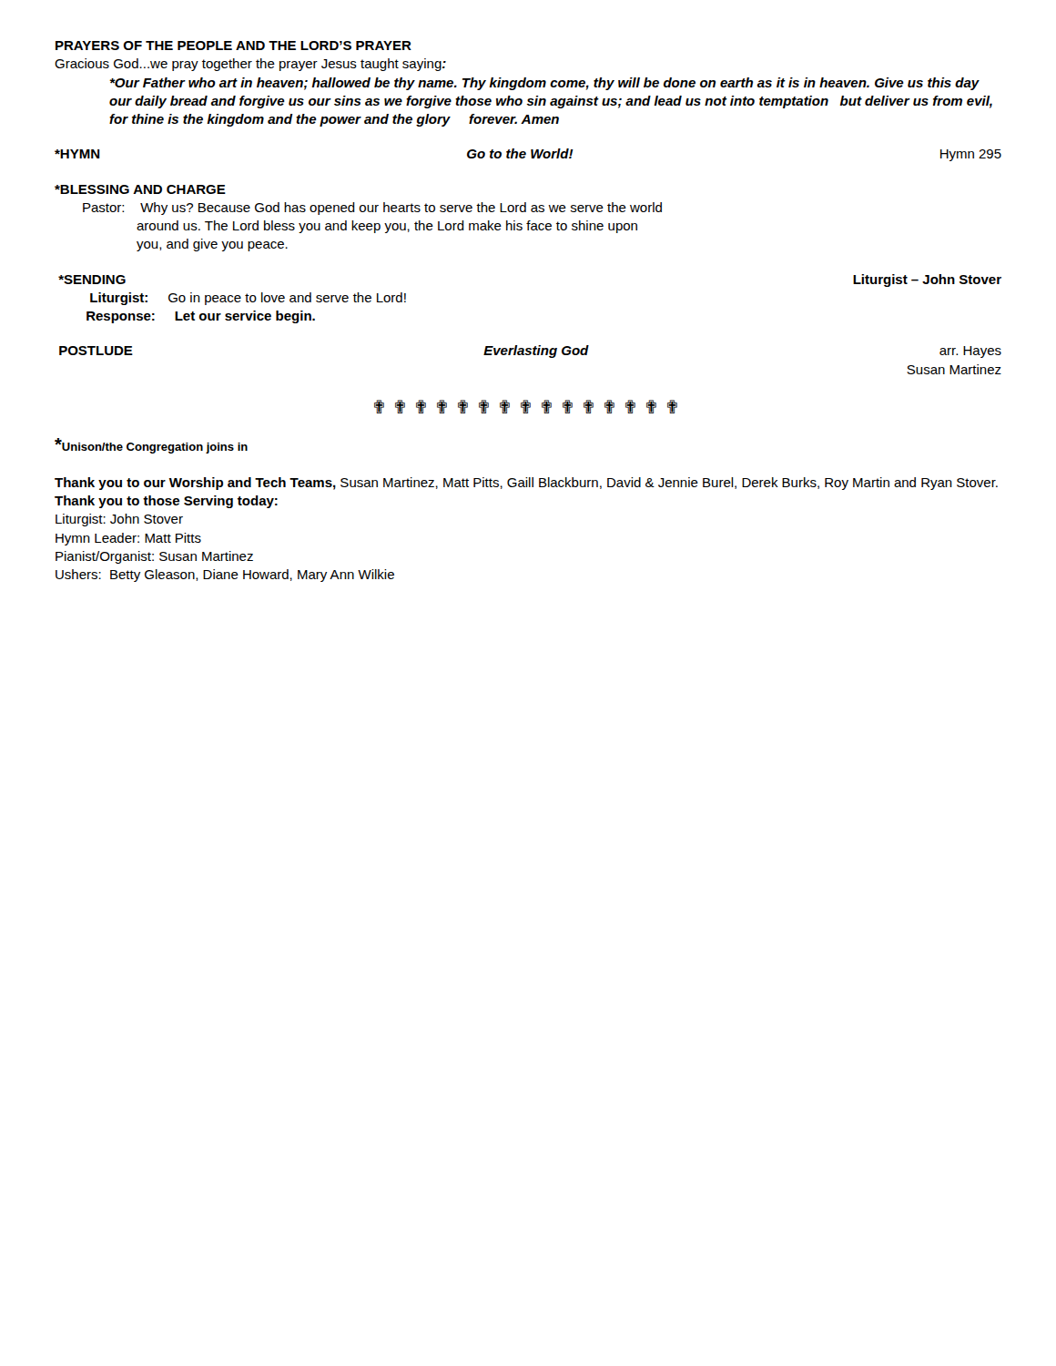PRAYERS OF THE PEOPLE AND THE LORD’S PRAYER
Gracious God...we pray together the prayer Jesus taught saying:
*Our Father who art in heaven; hallowed be thy name. Thy kingdom come, thy will be done on earth as it is in heaven. Give us this day our daily bread and forgive us our sins as we forgive those who sin against us; and lead us not into temptation but deliver us from evil, for thine is the kingdom and the power and the glory forever. Amen
*HYMN Go to the World! Hymn 295
*BLESSING AND CHARGE
Pastor: Why us? Because God has opened our hearts to serve the Lord as we serve the world
around us. The Lord bless you and keep you, the Lord make his face to shine upon
you, and give you peace.
*SENDING Liturgist – John Stover
Liturgist: Go in peace to love and serve the Lord!
Response: Let our service begin.
POSTLUDE Everlasting God arr. Hayes
Susan Martinez
✟✟✟✟✟✟✟✟✟✟✟✟✟✟✟
*Unison/the Congregation joins in
Thank you to our Worship and Tech Teams, Susan Martinez, Matt Pitts, Gaill Blackburn, David & Jennie Burel, Derek Burks, Roy Martin and Ryan Stover.
Thank you to those Serving today:
Liturgist: John Stover
Hymn Leader: Matt Pitts
Pianist/Organist: Susan Martinez
Ushers: Betty Gleason, Diane Howard, Mary Ann Wilkie